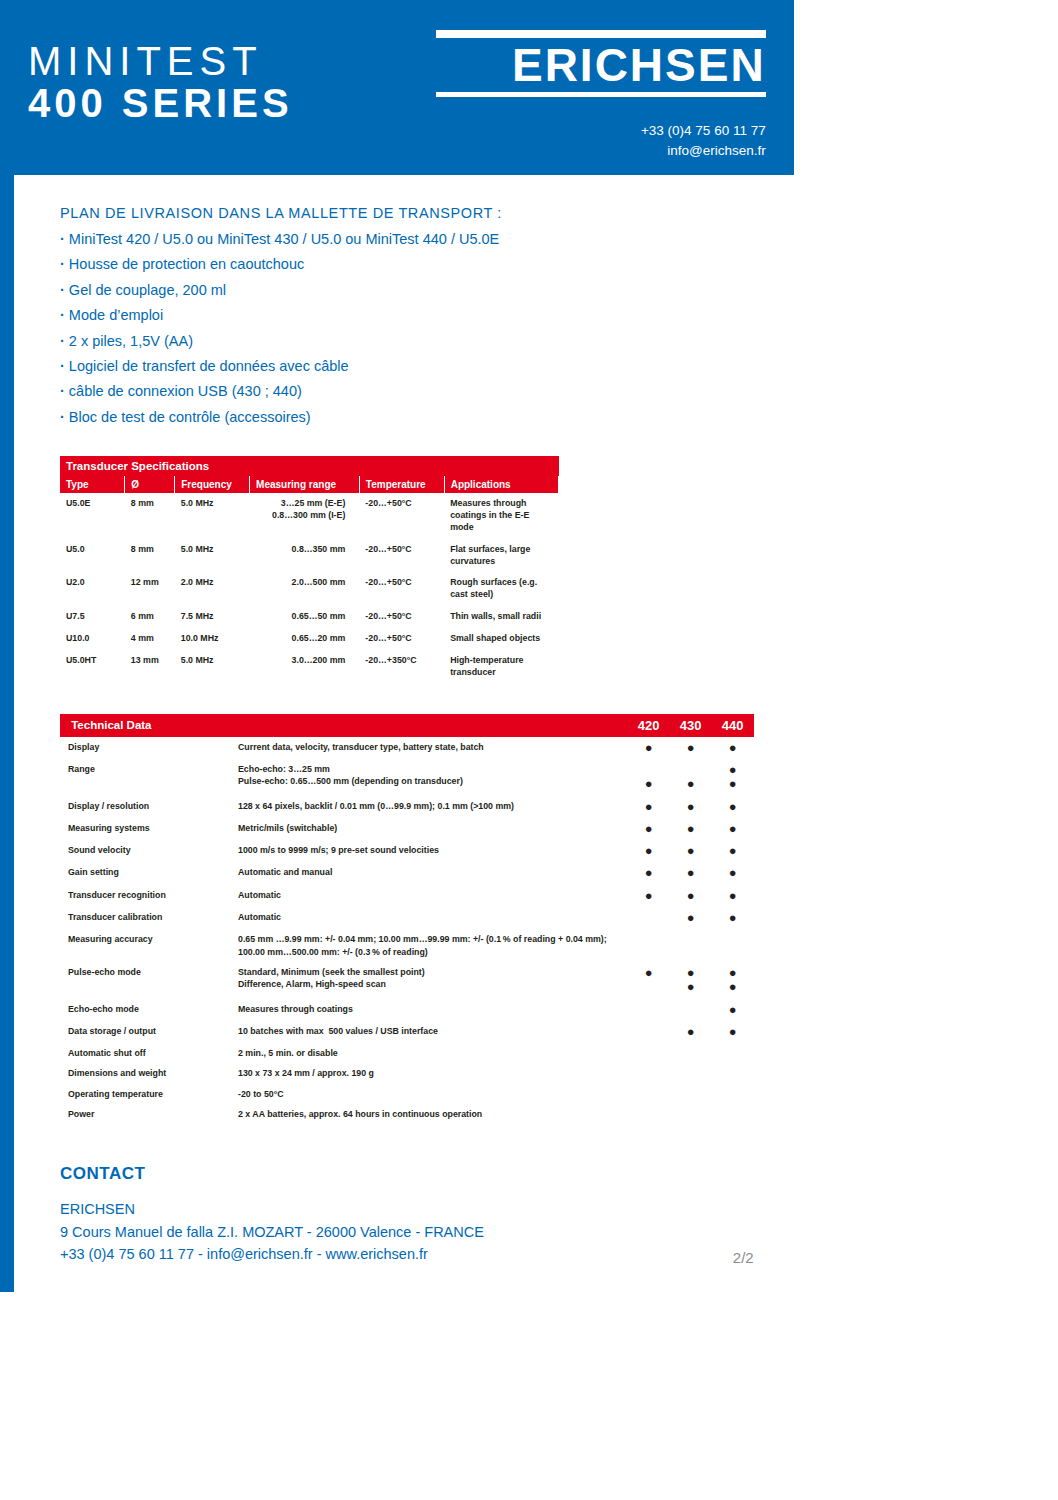MINITEST400 SERIES
ERICHSEN
+33 (0)4 75 60 11 77
info@erichsen.fr
PLAN DE LIVRAISON DANS LA MALLETTE DE TRANSPORT :
MiniTest 420 / U5.0 ou MiniTest 430 / U5.0 ou MiniTest 440 / U5.0E
Housse de protection en caoutchouc
Gel de couplage, 200 ml
Mode d’emploi
2 x piles, 1,5V (AA)
Logiciel de transfert de données avec câble
câble de connexion USB (430 ; 440)
Bloc de test de contrôle (accessoires)
| Transducer Specifications |
| --- |
| Type | Ø | Frequency | Measuring range | Temperature | Applications |
| U5.0E | 8 mm | 5.0 MHz | 3…25 mm (E-E) 0.8…300 mm (I-E) | -20…+50°C | Measures through coatings in the E-E mode |
| U5.0 | 8 mm | 5.0 MHz | 0.8…350 mm | -20…+50°C | Flat surfaces, large curvatures |
| U2.0 | 12 mm | 2.0 MHz | 2.0…500 mm | -20…+50°C | Rough surfaces (e.g. cast steel) |
| U7.5 | 6 mm | 7.5 MHz | 0.65…50 mm | -20…+50°C | Thin walls, small radii |
| U10.0 | 4 mm | 10.0 MHz | 0.65…20 mm | -20…+50°C | Small shaped objects |
| U5.0HT | 13 mm | 5.0 MHz | 3.0…200 mm | -20…+350°C | High-temperature transducer |
| Technical Data | 420 | 430 | 440 |
| --- | --- | --- | --- |
| Display | Current data, velocity, transducer type, battery state, batch | ● | ● | ● |
| Range | Echo-echo: 3…25 mm Pulse-echo: 0.65…500 mm (depending on transducer) | ● | ● | ● ● |
| Display / resolution | 128 x 64 pixels, backlit / 0.01 mm (0…99.9 mm); 0.1 mm (>100 mm) | ● | ● | ● |
| Measuring systems | Metric/mils (switchable) | ● | ● | ● |
| Sound velocity | 1000 m/s to 9999 m/s; 9 pre-set sound velocities | ● | ● | ● |
| Gain setting | Automatic and manual | ● | ● | ● |
| Transducer recognition | Automatic | ● | ● | ● |
| Transducer calibration | Automatic | | ● | ● |
| Measuring accuracy | 0.65 mm …9.99 mm: +/- 0.04 mm; 10.00 mm…99.99 mm: +/- (0.1 % of reading + 0.04 mm); 100.00 mm…500.00 mm: +/- (0.3 % of reading) | | | |
| Pulse-echo mode | Standard, Minimum (seek the smallest point) Difference, Alarm, High-speed scan | ● | ● ● | ● ● |
| Echo-echo mode | Measures through coatings | | | ● |
| Data storage / output | 10 batches with max 500 values / USB interface | | ● | ● |
| Automatic shut off | 2 min., 5 min. or disable | | | |
| Dimensions and weight | 130 x 73 x 24 mm / approx. 190 g | | | |
| Operating temperature | -20 to 50°C | | | |
| Power | 2 x AA batteries, approx. 64 hours in continuous operation | | | |
CONTACT
ERICHSEN
9 Cours Manuel de falla Z.I. MOZART - 26000 Valence - FRANCE
+33 (0)4 75 60 11 77 - info@erichsen.fr - www.erichsen.fr
2/2